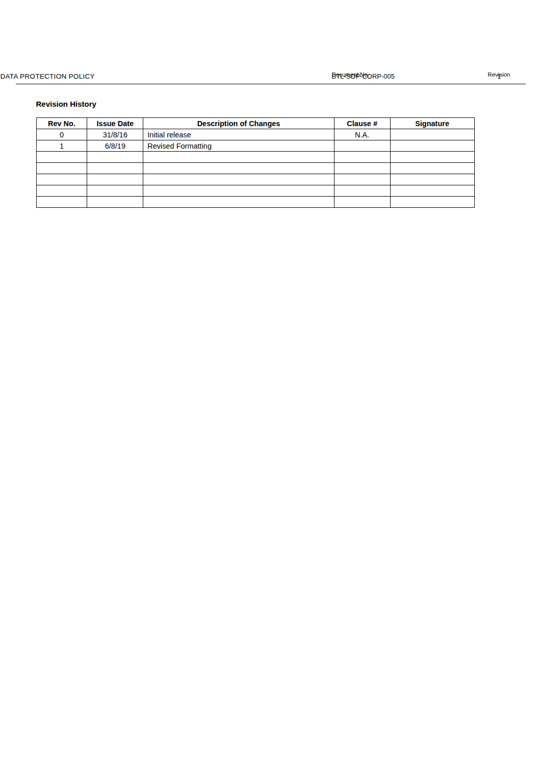Document No. Revision
DATA PROTECTION POLICY BTL-SOP-CORP-005 1
Revision History
| Rev No. | Issue Date | Description of Changes | Clause # | Signature |
| --- | --- | --- | --- | --- |
| 0 | 31/8/16 | Initial release | N.A. | |
| 1 | 6/8/19 | Revised Formatting | | |